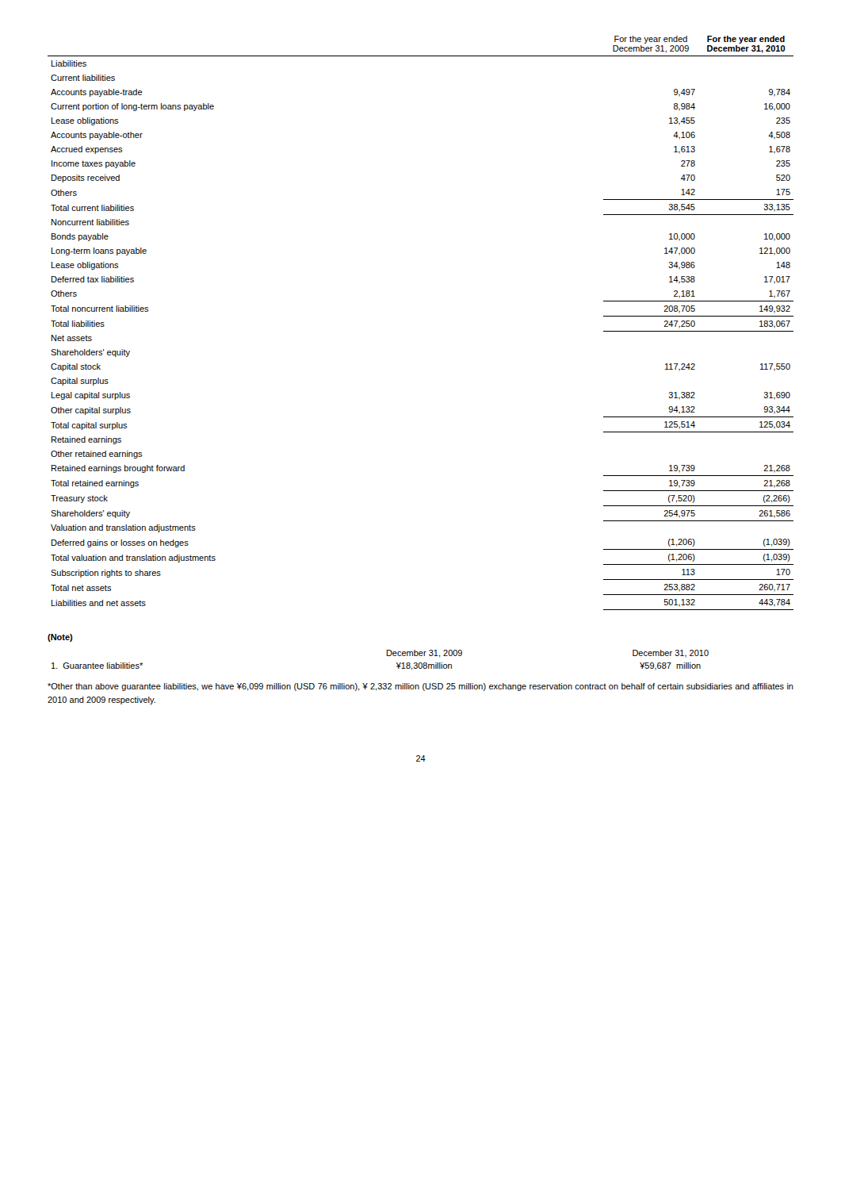| | For the year ended December 31, 2009 | For the year ended December 31, 2010 |
| --- | --- | --- |
| Liabilities | | |
| Current liabilities | | |
| Accounts payable-trade | 9,497 | 9,784 |
| Current portion of long-term loans payable | 8,984 | 16,000 |
| Lease obligations | 13,455 | 235 |
| Accounts payable-other | 4,106 | 4,508 |
| Accrued expenses | 1,613 | 1,678 |
| Income taxes payable | 278 | 235 |
| Deposits received | 470 | 520 |
| Others | 142 | 175 |
| Total current liabilities | 38,545 | 33,135 |
| Noncurrent liabilities | | |
| Bonds payable | 10,000 | 10,000 |
| Long-term loans payable | 147,000 | 121,000 |
| Lease obligations | 34,986 | 148 |
| Deferred tax liabilities | 14,538 | 17,017 |
| Others | 2,181 | 1,767 |
| Total noncurrent liabilities | 208,705 | 149,932 |
| Total liabilities | 247,250 | 183,067 |
| Net assets | | |
| Shareholders' equity | | |
| Capital stock | 117,242 | 117,550 |
| Capital surplus | | |
| Legal capital surplus | 31,382 | 31,690 |
| Other capital surplus | 94,132 | 93,344 |
| Total capital surplus | 125,514 | 125,034 |
| Retained earnings | | |
| Other retained earnings | | |
| Retained earnings brought forward | 19,739 | 21,268 |
| Total retained earnings | 19,739 | 21,268 |
| Treasury stock | (7,520) | (2,266) |
| Shareholders' equity | 254,975 | 261,586 |
| Valuation and translation adjustments | | |
| Deferred gains or losses on hedges | (1,206) | (1,039) |
| Total valuation and translation adjustments | (1,206) | (1,039) |
| Subscription rights to shares | 113 | 170 |
| Total net assets | 253,882 | 260,717 |
| Liabilities and net assets | 501,132 | 443,784 |
(Note)
| | December 31, 2009 | December 31, 2010 |
| 1. Guarantee liabilities* | ¥18,308million | ¥59,687 million |
*Other than above guarantee liabilities, we have ¥6,099 million (USD 76 million), ¥ 2,332 million (USD 25 million) exchange reservation contract on behalf of certain subsidiaries and affiliates in 2010 and 2009 respectively.
24